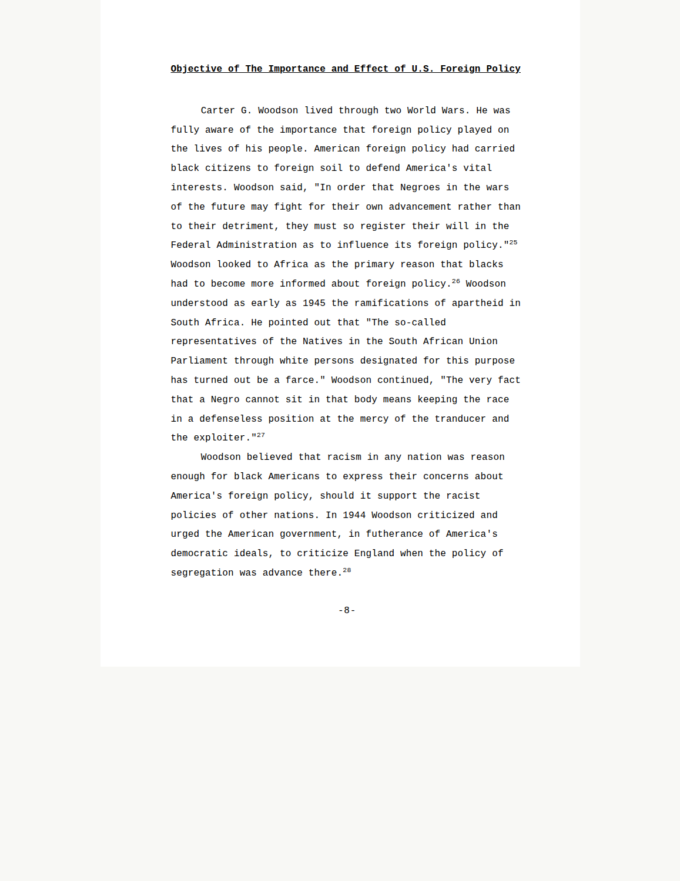Objective of The Importance and Effect of U.S. Foreign Policy
Carter G. Woodson lived through two World Wars. He was fully aware of the importance that foreign policy played on the lives of his people. American foreign policy had carried black citizens to foreign soil to defend America's vital interests. Woodson said, "In order that Negroes in the wars of the future may fight for their own advancement rather than to their detriment, they must so register their will in the Federal Administration as to influence its foreign policy."25 Woodson looked to Africa as the primary reason that blacks had to become more informed about foreign policy.26 Woodson understood as early as 1945 the ramifications of apartheid in South Africa. He pointed out that "The so-called representatives of the Natives in the South African Union Parliament through white persons designated for this purpose has turned out be a farce." Woodson continued, "The very fact that a Negro cannot sit in that body means keeping the race in a defenseless position at the mercy of the tranducer and the exploiter."27
Woodson believed that racism in any nation was reason enough for black Americans to express their concerns about America's foreign policy, should it support the racist policies of other nations. In 1944 Woodson criticized and urged the American government, in futherance of America's democratic ideals, to criticize England when the policy of segregation was advance there.28
-8-